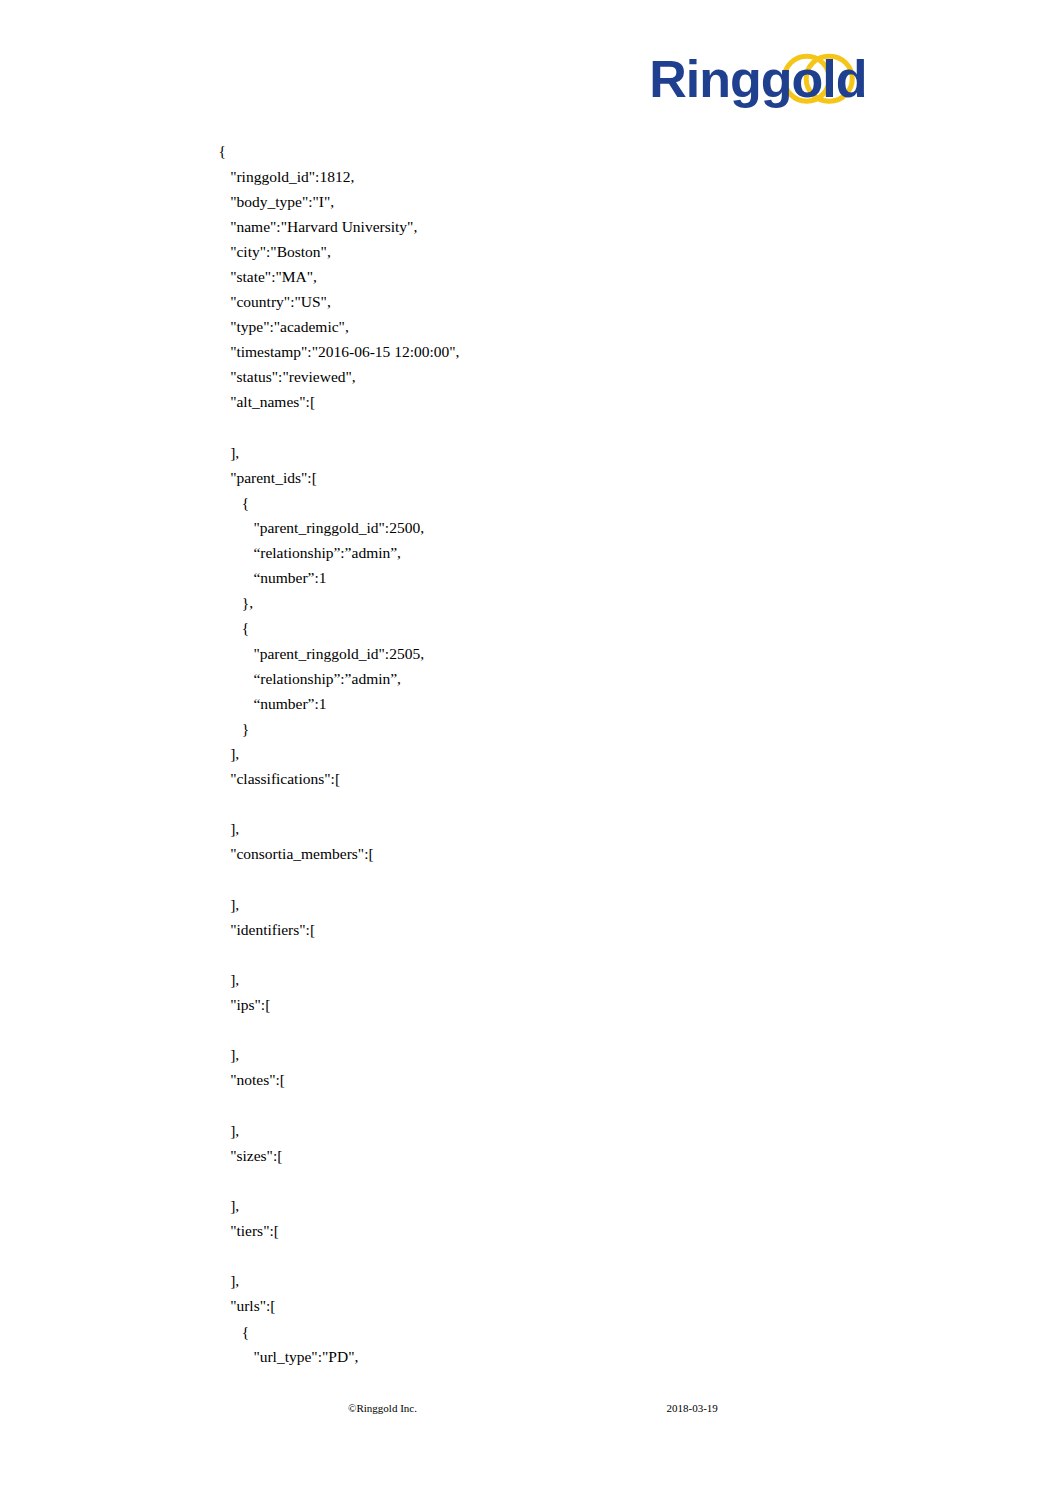Ringgold
{
   "ringgold_id":1812,
   "body_type":"I",
   "name":"Harvard University",
   "city":"Boston",
   "state":"MA",
   "country":"US",
   "type":"academic",
   "timestamp":"2016-06-15 12:00:00",
   "status":"reviewed",
   "alt_names":[

   ],
   "parent_ids":[
      {
         "parent_ringgold_id":2500,
         “relationship”:”admin”,
         “number”:1
      },
      {
         "parent_ringgold_id":2505,
         “relationship”:”admin”,
         “number”:1
      }
   ],
   "classifications":[

   ],
   "consortia_members":[

   ],
   "identifiers":[

   ],
   "ips":[

   ],
   "notes":[

   ],
   "sizes":[

   ],
   "tiers":[

   ],
   "urls":[
      {
         "url_type":"PD",
©Ringgold Inc. 2018-03-19